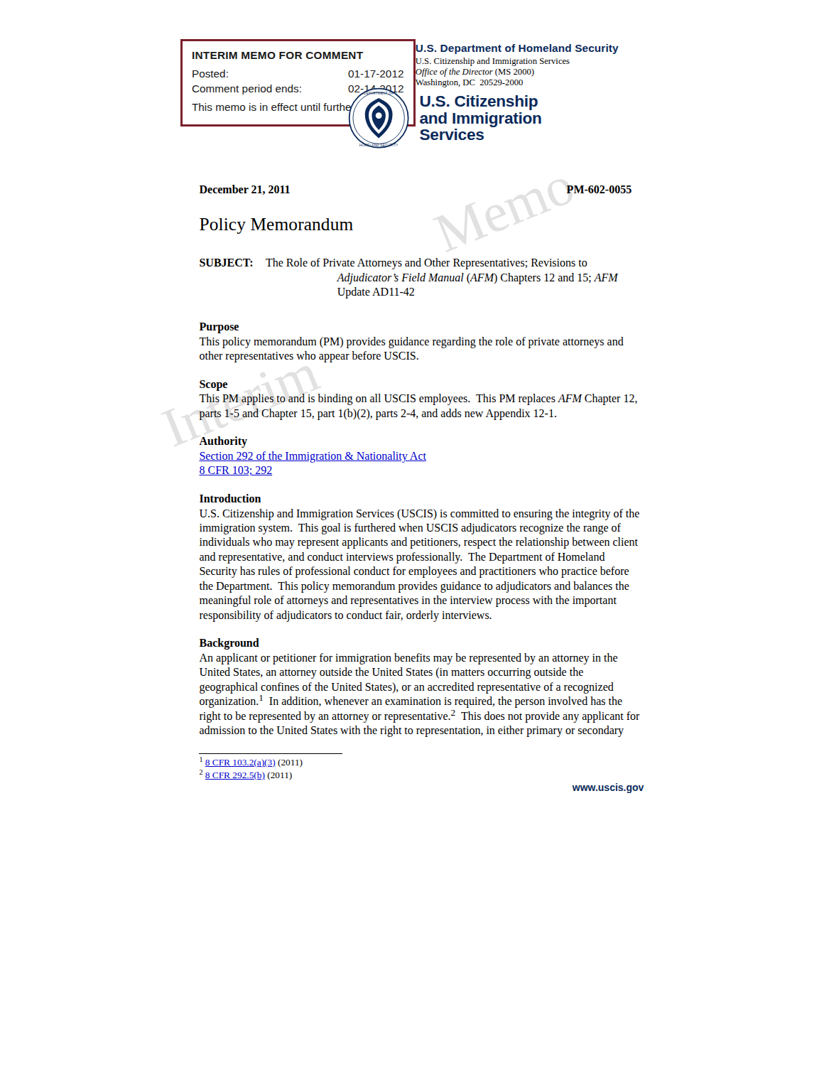Memo
Interim
INTERIM MEMO FOR COMMENT
Posted: 01-17-2012
Comment period ends: 02-14-2012
This memo is in effect until further notice.
U.S. Department of Homeland Security
U.S. Citizenship and Immigration Services
Office of the Director (MS 2000)
Washington, DC 20529-2000
DEPARTMENT OF HOMELAND SECURITY
U.S. Citizenship
and Immigration
Services
December 21, 2011 PM-602-0055
Policy Memorandum
SUBJECT:
The Role of Private Attorneys and Other Representatives; Revisions to Adjudicator’s Field Manual (AFM) Chapters 12 and 15; AFM Update AD11-42
Purpose
This policy memorandum (PM) provides guidance regarding the role of private attorneys and other representatives who appear before USCIS.
Scope
This PM applies to and is binding on all USCIS employees. This PM replaces AFM Chapter 12, parts 1-5 and Chapter 15, part 1(b)(2), parts 2-4, and adds new Appendix 12-1.
Authority
Section 292 of the Immigration & Nationality Act
8 CFR 103; 292
Introduction
U.S. Citizenship and Immigration Services (USCIS) is committed to ensuring the integrity of the immigration system. This goal is furthered when USCIS adjudicators recognize the range of individuals who may represent applicants and petitioners, respect the relationship between client and representative, and conduct interviews professionally. The Department of Homeland Security has rules of professional conduct for employees and practitioners who practice before the Department. This policy memorandum provides guidance to adjudicators and balances the meaningful role of attorneys and representatives in the interview process with the important responsibility of adjudicators to conduct fair, orderly interviews.
Background
An applicant or petitioner for immigration benefits may be represented by an attorney in the United States, an attorney outside the United States (in matters occurring outside the geographical confines of the United States), or an accredited representative of a recognized organization.1 In addition, whenever an examination is required, the person involved has the right to be represented by an attorney or representative.2 This does not provide any applicant for admission to the United States with the right to representation, in either primary or secondary
1 8 CFR 103.2(a)(3) (2011)
2 8 CFR 292.5(b) (2011)
www.uscis.gov